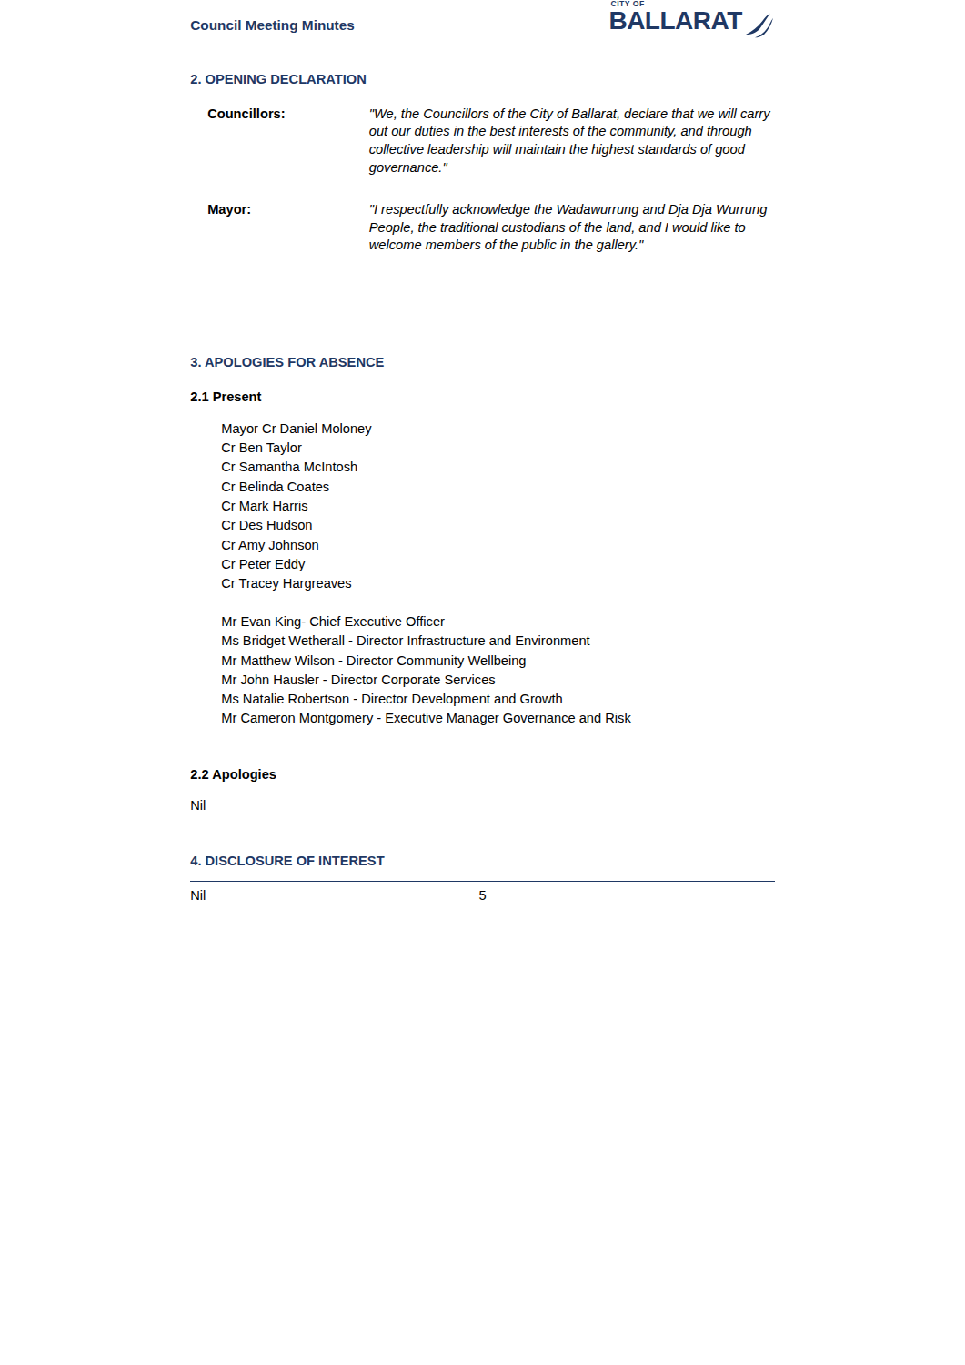Council Meeting Minutes
CITY OF BALLARAT
2. OPENING DECLARATION
Councillors:
"We, the Councillors of the City of Ballarat, declare that we will carry out our duties in the best interests of the community, and through collective leadership will maintain the highest standards of good governance."
Mayor:
"I respectfully acknowledge the Wadawurrung and Dja Dja Wurrung People, the traditional custodians of the land, and I would like to welcome members of the public in the gallery."
3. APOLOGIES FOR ABSENCE
2.1 Present
Mayor Cr Daniel Moloney
Cr Ben Taylor
Cr Samantha McIntosh
Cr Belinda Coates
Cr Mark Harris
Cr Des Hudson
Cr Amy Johnson
Cr Peter Eddy
Cr Tracey Hargreaves
Mr Evan King- Chief Executive Officer
Ms Bridget Wetherall - Director Infrastructure and Environment
Mr Matthew Wilson - Director Community Wellbeing
Mr John Hausler - Director Corporate Services
Ms Natalie Robertson - Director Development and Growth
Mr Cameron Montgomery - Executive Manager Governance and Risk
2.2 Apologies
Nil
4. DISCLOSURE OF INTEREST
Nil
5